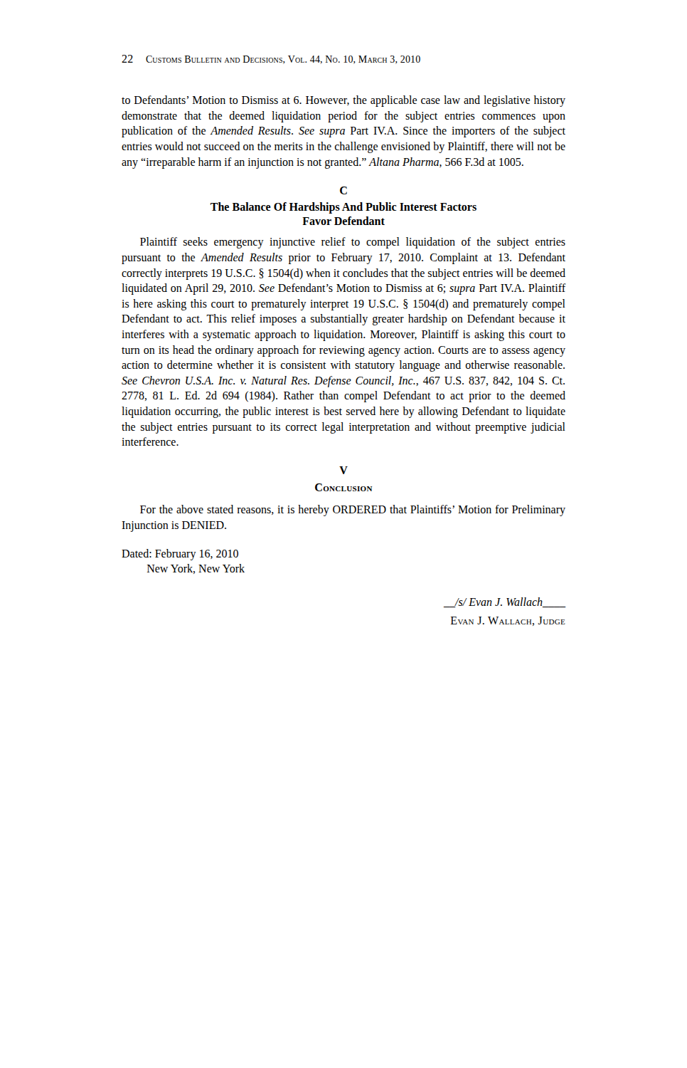22 Customs Bulletin and Decisions, Vol. 44, No. 10, March 3, 2010
to Defendants’ Motion to Dismiss at 6. However, the applicable case law and legislative history demonstrate that the deemed liquidation period for the subject entries commences upon publication of the Amended Results. See supra Part IV.A. Since the importers of the subject entries would not succeed on the merits in the challenge envisioned by Plaintiff, there will not be any “irreparable harm if an injunction is not granted.” Altana Pharma, 566 F.3d at 1005.
C
The Balance Of Hardships And Public Interest FactorsFavor Defendant
Plaintiff seeks emergency injunctive relief to compel liquidation of the subject entries pursuant to the Amended Results prior to February 17, 2010. Complaint at 13. Defendant correctly interprets 19 U.S.C. § 1504(d) when it concludes that the subject entries will be deemed liquidated on April 29, 2010. See Defendant’s Motion to Dismiss at 6; supra Part IV.A. Plaintiff is here asking this court to prematurely interpret 19 U.S.C. § 1504(d) and prematurely compel Defendant to act. This relief imposes a substantially greater hardship on Defendant because it interferes with a systematic approach to liquidation. Moreover, Plaintiff is asking this court to turn on its head the ordinary approach for reviewing agency action. Courts are to assess agency action to determine whether it is consistent with statutory language and otherwise reasonable. See Chevron U.S.A. Inc. v. Natural Res. Defense Council, Inc., 467 U.S. 837, 842, 104 S. Ct. 2778, 81 L. Ed. 2d 694 (1984). Rather than compel Defendant to act prior to the deemed liquidation occurring, the public interest is best served here by allowing Defendant to liquidate the subject entries pursuant to its correct legal interpretation and without preemptive judicial interference.
V
Conclusion
For the above stated reasons, it is hereby ORDERED that Plaintiffs’ Motion for Preliminary Injunction is DENIED.
Dated: February 16, 2010New York, New York
__/s/ Evan J. Wallach____ Evan J. Wallach, Judge